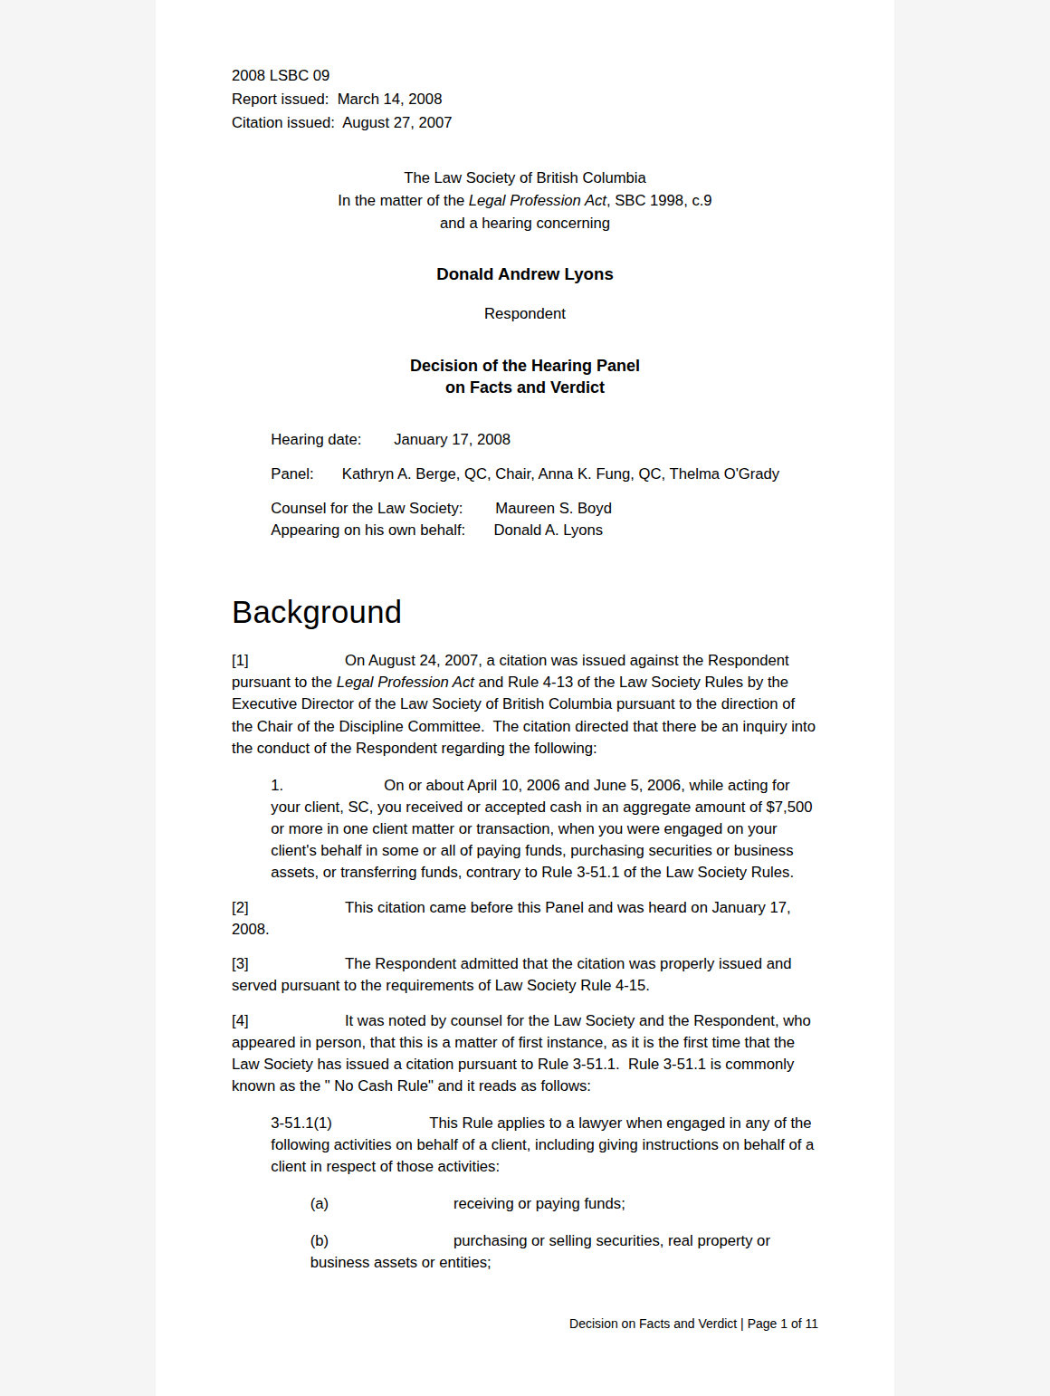2008 LSBC 09
Report issued: March 14, 2008
Citation issued: August 27, 2007
The Law Society of British Columbia
In the matter of the Legal Profession Act, SBC 1998, c.9
and a hearing concerning
Donald Andrew Lyons
Respondent
Decision of the Hearing Panel
on Facts and Verdict
Hearing date: January 17, 2008
Panel: Kathryn A. Berge, QC, Chair, Anna K. Fung, QC, Thelma O'Grady
Counsel for the Law Society: Maureen S. Boyd
Appearing on his own behalf: Donald A. Lyons
Background
[1] On August 24, 2007, a citation was issued against the Respondent pursuant to the Legal Profession Act and Rule 4-13 of the Law Society Rules by the Executive Director of the Law Society of British Columbia pursuant to the direction of the Chair of the Discipline Committee. The citation directed that there be an inquiry into the conduct of the Respondent regarding the following:
1. On or about April 10, 2006 and June 5, 2006, while acting for your client, SC, you received or accepted cash in an aggregate amount of $7,500 or more in one client matter or transaction, when you were engaged on your client's behalf in some or all of paying funds, purchasing securities or business assets, or transferring funds, contrary to Rule 3-51.1 of the Law Society Rules.
[2] This citation came before this Panel and was heard on January 17, 2008.
[3] The Respondent admitted that the citation was properly issued and served pursuant to the requirements of Law Society Rule 4-15.
[4] It was noted by counsel for the Law Society and the Respondent, who appeared in person, that this is a matter of first instance, as it is the first time that the Law Society has issued a citation pursuant to Rule 3-51.1. Rule 3-51.1 is commonly known as the " No Cash Rule" and it reads as follows:
3-51.1(1) This Rule applies to a lawyer when engaged in any of the following activities on behalf of a client, including giving instructions on behalf of a client in respect of those activities:
(a) receiving or paying funds;
(b) purchasing or selling securities, real property or business assets or entities;
Decision on Facts and Verdict | Page 1 of 11